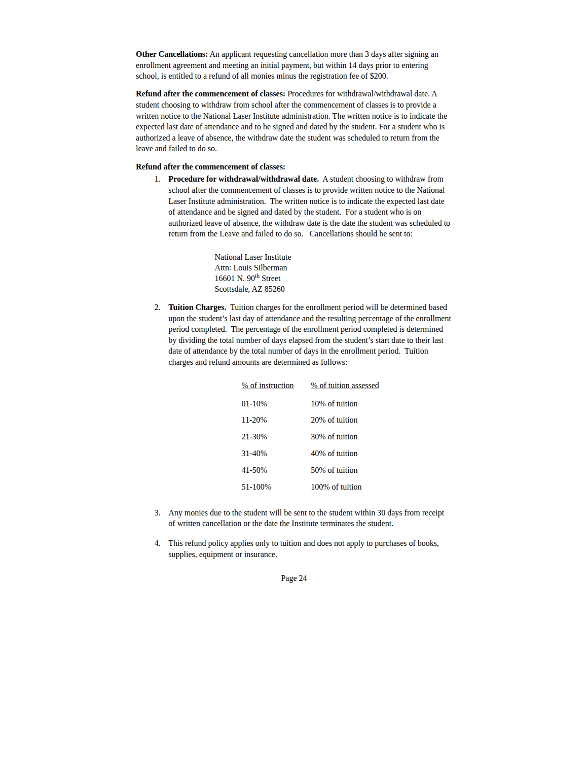Other Cancellations: An applicant requesting cancellation more than 3 days after signing an enrollment agreement and meeting an initial payment, but within 14 days prior to entering school, is entitled to a refund of all monies minus the registration fee of $200.
Refund after the commencement of classes: Procedures for withdrawal/withdrawal date. A student choosing to withdraw from school after the commencement of classes is to provide a written notice to the National Laser Institute administration. The written notice is to indicate the expected last date of attendance and to be signed and dated by the student. For a student who is authorized a leave of absence, the withdraw date the student was scheduled to return from the leave and failed to do so.
Refund after the commencement of classes:
Procedure for withdrawal/withdrawal date. A student choosing to withdraw from school after the commencement of classes is to provide written notice to the National Laser Institute administration. The written notice is to indicate the expected last date of attendance and be signed and dated by the student. For a student who is on authorized leave of absence, the withdraw date is the date the student was scheduled to return from the Leave and failed to do so. Cancellations should be sent to:
National Laser Institute
Attn: Louis Silberman
16601 N. 90th Street
Scottsdale, AZ 85260
Tuition Charges. Tuition charges for the enrollment period will be determined based upon the student’s last day of attendance and the resulting percentage of the enrollment period completed. The percentage of the enrollment period completed is determined by dividing the total number of days elapsed from the student’s start date to their last date of attendance by the total number of days in the enrollment period. Tuition charges and refund amounts are determined as follows:
| % of instruction | % of tuition assessed |
| --- | --- |
| 01-10% | 10% of tuition |
| 11-20% | 20% of tuition |
| 21-30% | 30% of tuition |
| 31-40% | 40% of tuition |
| 41-50% | 50% of tuition |
| 51-100% | 100% of tuition |
Any monies due to the student will be sent to the student within 30 days from receipt of written cancellation or the date the Institute terminates the student.
This refund policy applies only to tuition and does not apply to purchases of books, supplies, equipment or insurance.
Page 24